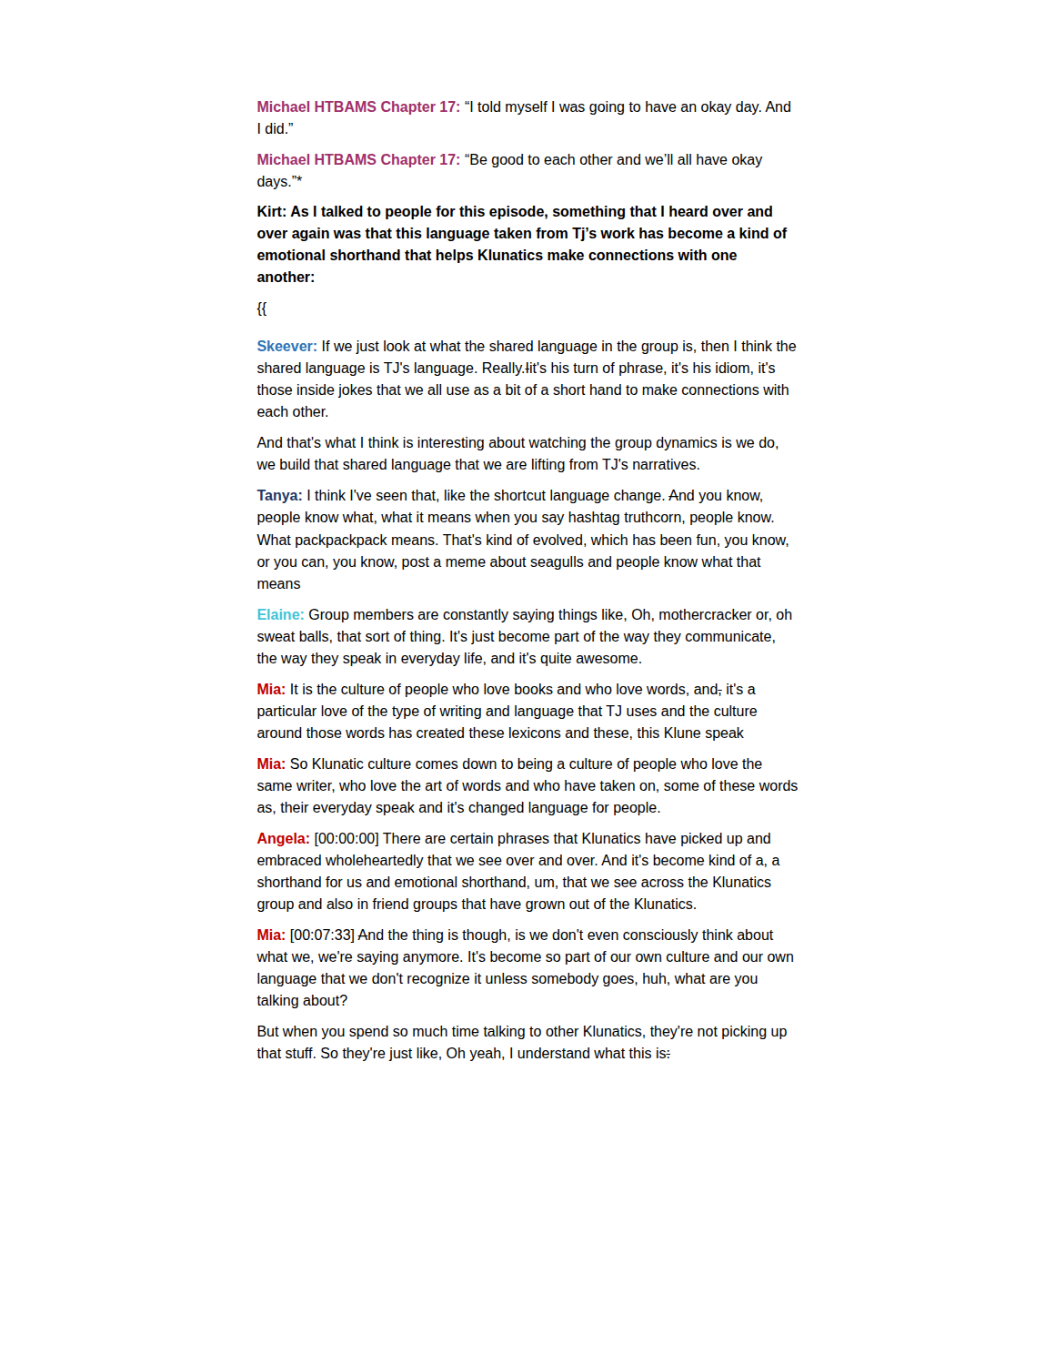Michael HTBAMS Chapter 17: “I told myself I was going to have an okay day. And I did.”
Michael HTBAMS Chapter 17: “Be good to each other and we’ll all have okay days.”*
Kirt: As I talked to people for this episode, something that I heard over and over again was that this language taken from Tj’s work has become a kind of emotional shorthand that helps Klunatics make connections with one another:
{{
Skeever: If we just look at what the shared language in the group is, then I think the shared language is TJ's language. Really.Iit's his turn of phrase, it's his idiom, it's those inside jokes that we all use as a bit of a short hand to make connections with each other.
And that's what I think is interesting about watching the group dynamics is we do, we build that shared language that we are lifting from TJ's narratives.
Tanya: I think I've seen that, like the shortcut language change. And you know, people know what, what it means when you say hashtag truthcorn, people know.
What packpackpack means. That's kind of evolved, which has been fun, you know, or you can, you know, post a meme about seagulls and people know what that means
Elaine: Group members are constantly saying things like, Oh, mothercracker or, oh sweat balls, that sort of thing. It's just become part of the way they communicate, the way they speak in everyday life, and it's quite awesome.
Mia: It is the culture of people who love books and who love words, and, it's a particular love of the type of writing and language that TJ uses and the culture around those words has created these lexicons and these, this Klune speak
Mia: So Klunatic culture comes down to being a culture of people who love the same writer, who love the art of words and who have taken on, some of these words as, their everyday speak and it's changed language for people.
Angela: [00:00:00] There are certain phrases that Klunatics have picked up and embraced wholeheartedly that we see over and over. And it's become kind of a, a shorthand for us and emotional shorthand, um, that we see across the Klunatics group and also in friend groups that have grown out of the Klunatics.
Mia: [00:07:33] And the thing is though, is we don't even consciously think about what we, we're saying anymore. It's become so part of our own culture and our own language that we don't recognize it unless somebody goes, huh, what are you talking about?
But when you spend so much time talking to other Klunatics, they're not picking up that stuff. So they're just like, Oh yeah, I understand what this is: